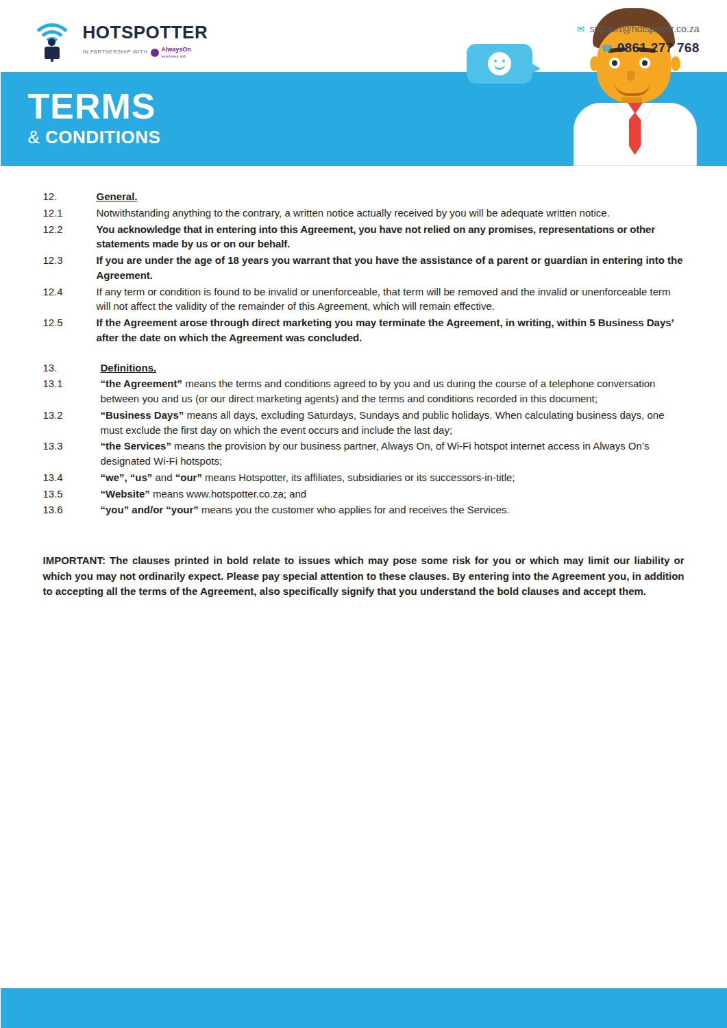HOTSPOTTER
IN PARTNERSHIP WITH AlwaysOn seamless wifi
✉support@hotspotter.co.za
☎0861 277 768
TERMS
& CONDITIONS
12.
General.
12.1
Notwithstanding anything to the contrary, a written notice actually received by you will be adequate written notice.
12.2
You acknowledge that in entering into this Agreement, you have not relied on any promises, representations or other statements made by us or on our behalf.
12.3
If you are under the age of 18 years you warrant that you have the assistance of a parent or guardian in entering into the Agreement.
12.4
If any term or condition is found to be invalid or unenforceable, that term will be removed and the invalid or unenforceable term will not affect the validity of the remainder of this Agreement, which will remain effective.
12.5
If the Agreement arose through direct marketing you may terminate the Agreement, in writing, within 5 Business Days’ after the date on which the Agreement was concluded.
13.
Definitions.
13.1
“the Agreement” means the terms and conditions agreed to by you and us during the course of a telephone conversation between you and us (or our direct marketing agents) and the terms and conditions recorded in this document;
13.2
“Business Days” means all days, excluding Saturdays, Sundays and public holidays. When calculating business days, one must exclude the first day on which the event occurs and include the last day;
13.3
“the Services” means the provision by our business partner, Always On, of Wi-Fi hotspot internet access in Always On’s designated Wi-Fi hotspots;
13.4
“we”, “us” and “our” means Hotspotter, its affiliates, subsidiaries or its successors-in-title;
13.5
“Website” means www.hotspotter.co.za; and
13.6
“you” and/or “your” means you the customer who applies for and receives the Services.
IMPORTANT: The clauses printed in bold relate to issues which may pose some risk for you or which may limit our liability or which you may not ordinarily expect. Please pay special attention to these clauses. By entering into the Agreement you, in addition to accepting all the terms of the Agreement, also specifically signify that you understand the bold clauses and accept them.